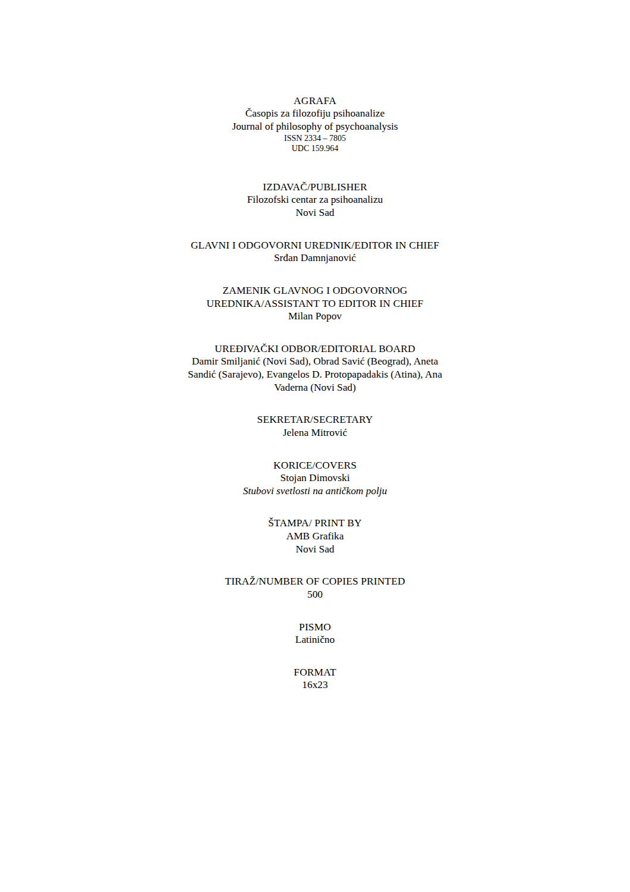AGRAFA
Časopis za filozofiju psihoanalize
Journal of philosophy of psychoanalysis
ISSN 2334 – 7805
UDC 159.964
IZDAVAČ/PUBLISHER
Filozofski centar za psihoanalizu
Novi Sad
GLAVNI I ODGOVORNI UREDNIK/EDITOR IN CHIEF
Srđan Damnjanović
ZAMENIK GLAVNOG I ODGOVORNOG UREDNIKA/ASSISTANT TO EDITOR IN CHIEF
Milan Popov
UREĐIVAČKI ODBOR/EDITORIAL BOARD
Damir Smiljanić (Novi Sad), Obrad Savić (Beograd), Aneta Sandić (Sarajevo), Evangelos D. Protopapadakis (Atina), Ana Vaderna (Novi Sad)
SEKRETAR/SECRETARY
Jelena Mitrović
KORICE/COVERS
Stojan Dimovski
Stubovi svetlosti na antičkom polju
ŠTAMPA/ PRINT BY
AMB Grafika
Novi Sad
TIRAŽ/NUMBER OF COPIES PRINTED
500
PISMO
Latinično
FORMAT
16x23